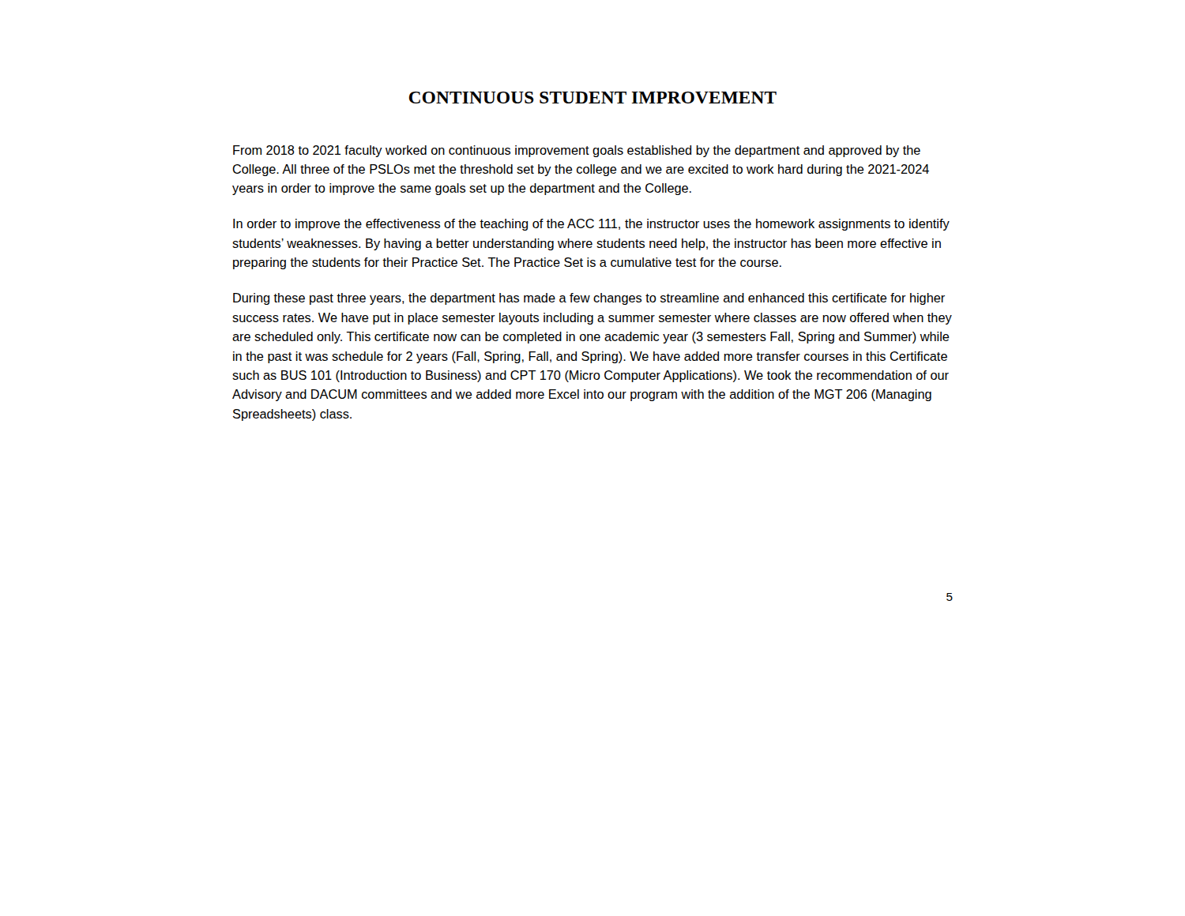CONTINUOUS STUDENT IMPROVEMENT
From 2018 to 2021 faculty worked on continuous improvement goals established by the department and approved by the College. All three of the PSLOs met the threshold set by the college and we are excited to work hard during the 2021-2024 years in order to improve the same goals set up the department and the College.
In order to improve the effectiveness of the teaching of the ACC 111, the instructor uses the homework assignments to identify students’ weaknesses. By having a better understanding where students need help, the instructor has been more effective in preparing the students for their Practice Set. The Practice Set is a cumulative test for the course.
During these past three years, the department has made a few changes to streamline and enhanced this certificate for higher success rates. We have put in place semester layouts including a summer semester where classes are now offered when they are scheduled only. This certificate now can be completed in one academic year (3 semesters Fall, Spring and Summer) while in the past it was schedule for 2 years (Fall, Spring, Fall, and Spring). We have added more transfer courses in this Certificate such as BUS 101 (Introduction to Business) and CPT 170 (Micro Computer Applications). We took the recommendation of our Advisory and DACUM committees and we added more Excel into our program with the addition of the MGT 206 (Managing Spreadsheets) class.
5